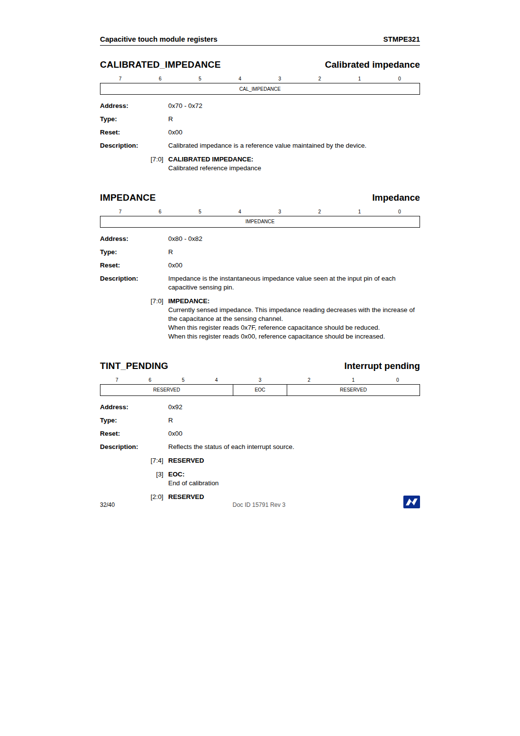Capacitive touch module registers
STMPE321
CALIBRATED_IMPEDANCE
Calibrated impedance
| 7 | 6 | 5 | 4 | 3 | 2 | 1 | 0 |
| CAL_IMPEDANCE |
Address:
0x70 - 0x72
Type:
R
Reset:
0x00
Description:
Calibrated impedance is a reference value maintained by the device.
[7:0]
CALIBRATED IMPEDANCE:
Calibrated reference impedance
IMPEDANCE
Impedance
| 7 | 6 | 5 | 4 | 3 | 2 | 1 | 0 |
| IMPEDANCE |
Address:
0x80 - 0x82
Type:
R
Reset:
0x00
Description:
Impedance is the instantaneous impedance value seen at the input pin of each capacitive sensing pin.
[7:0]
IMPEDANCE:
Currently sensed impedance. This impedance reading decreases with the increase of the capacitance at the sensing channel.
When this register reads 0x7F, reference capacitance should be reduced.
When this register reads 0x00, reference capacitance should be increased.
TINT_PENDING
Interrupt pending
| 7 | 6 | 5 | 4 | 3 | 2 | 1 | 0 |
| RESERVED | EOC | RESERVED |
Address:
0x92
Type:
R
Reset:
0x00
Description:
Reflects the status of each interrupt source.
[7:4]
RESERVED
[3]
EOC:
End of calibration
[2:0]
RESERVED
32/40
Doc ID 15791 Rev 3